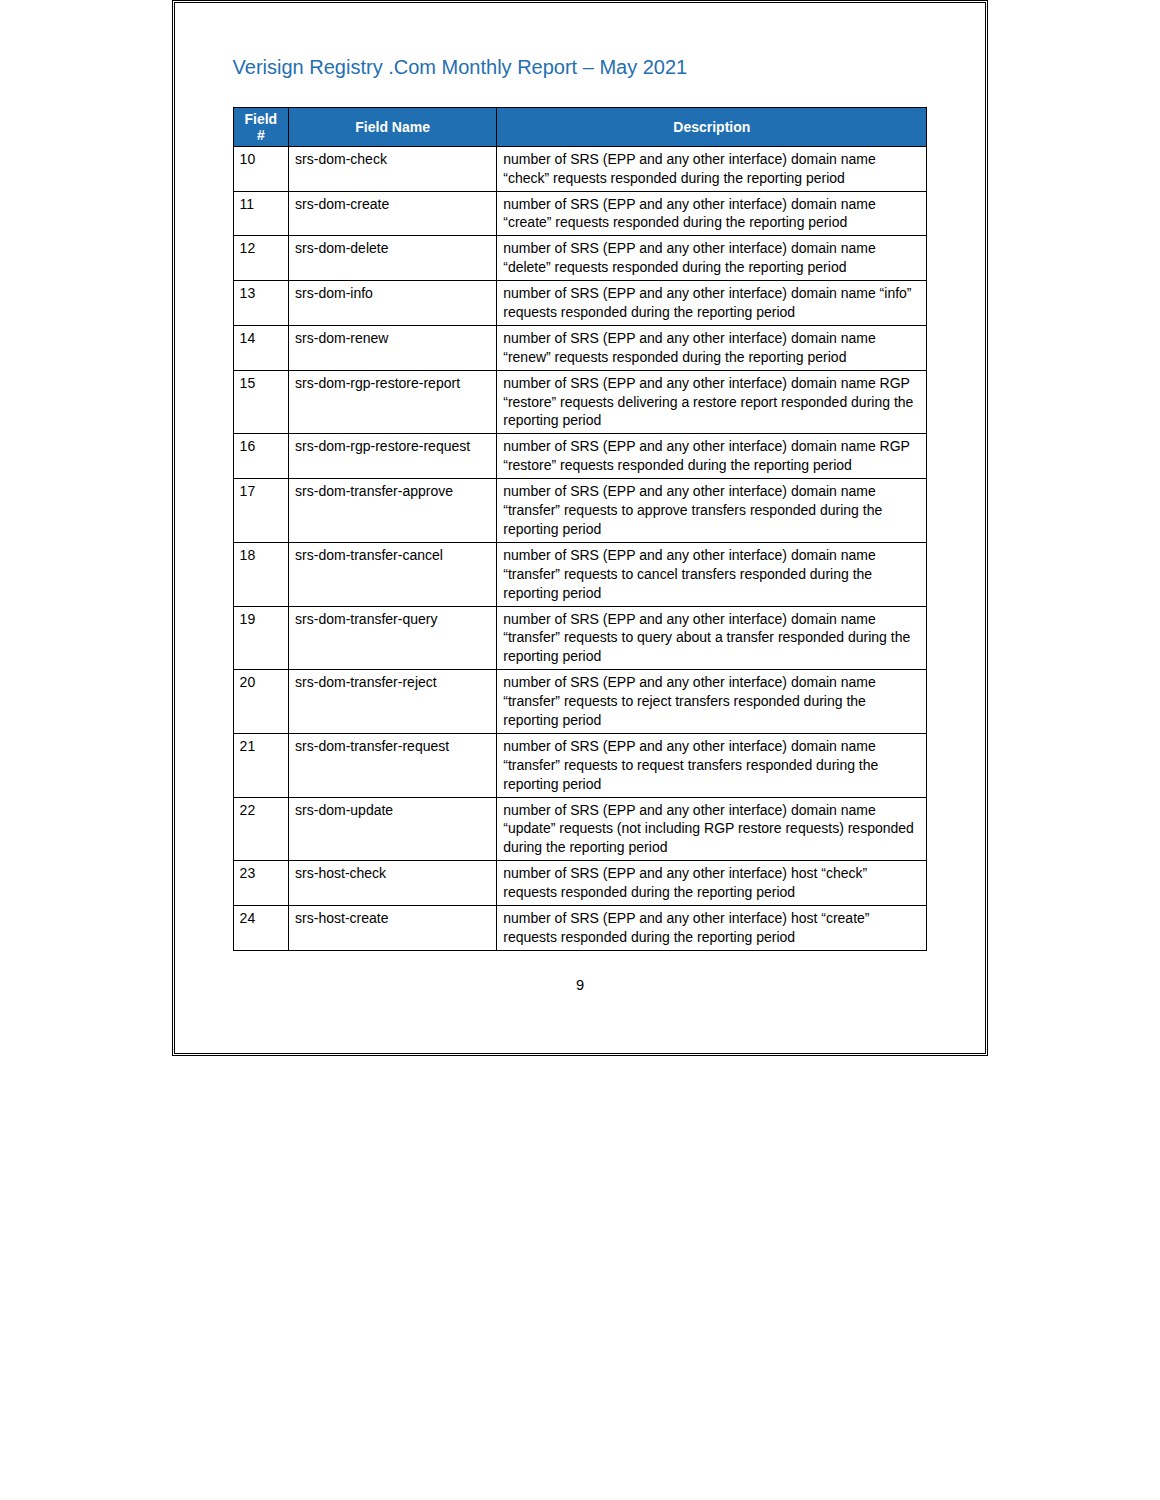Verisign Registry .Com Monthly Report – May 2021
| Field # | Field Name | Description |
| --- | --- | --- |
| 10 | srs-dom-check | number of SRS (EPP and any other interface) domain name “check” requests responded during the reporting period |
| 11 | srs-dom-create | number of SRS (EPP and any other interface) domain name “create” requests responded during the reporting period |
| 12 | srs-dom-delete | number of SRS (EPP and any other interface) domain name “delete” requests responded during the reporting period |
| 13 | srs-dom-info | number of SRS (EPP and any other interface) domain name “info” requests responded during the reporting period |
| 14 | srs-dom-renew | number of SRS (EPP and any other interface) domain name “renew” requests responded during the reporting period |
| 15 | srs-dom-rgp-restore-report | number of SRS (EPP and any other interface) domain name RGP “restore” requests delivering a restore report responded during the reporting period |
| 16 | srs-dom-rgp-restore-request | number of SRS (EPP and any other interface) domain name RGP “restore” requests responded during the reporting period |
| 17 | srs-dom-transfer-approve | number of SRS (EPP and any other interface) domain name “transfer” requests to approve transfers responded during the reporting period |
| 18 | srs-dom-transfer-cancel | number of SRS (EPP and any other interface) domain name “transfer” requests to cancel transfers responded during the reporting period |
| 19 | srs-dom-transfer-query | number of SRS (EPP and any other interface) domain name “transfer” requests to query about a transfer responded during the reporting period |
| 20 | srs-dom-transfer-reject | number of SRS (EPP and any other interface) domain name “transfer” requests to reject transfers responded during the reporting period |
| 21 | srs-dom-transfer-request | number of SRS (EPP and any other interface) domain name “transfer” requests to request transfers responded during the reporting period |
| 22 | srs-dom-update | number of SRS (EPP and any other interface) domain name “update” requests (not including RGP restore requests) responded during the reporting period |
| 23 | srs-host-check | number of SRS (EPP and any other interface) host “check” requests responded during the reporting period |
| 24 | srs-host-create | number of SRS (EPP and any other interface) host “create” requests responded during the reporting period |
9